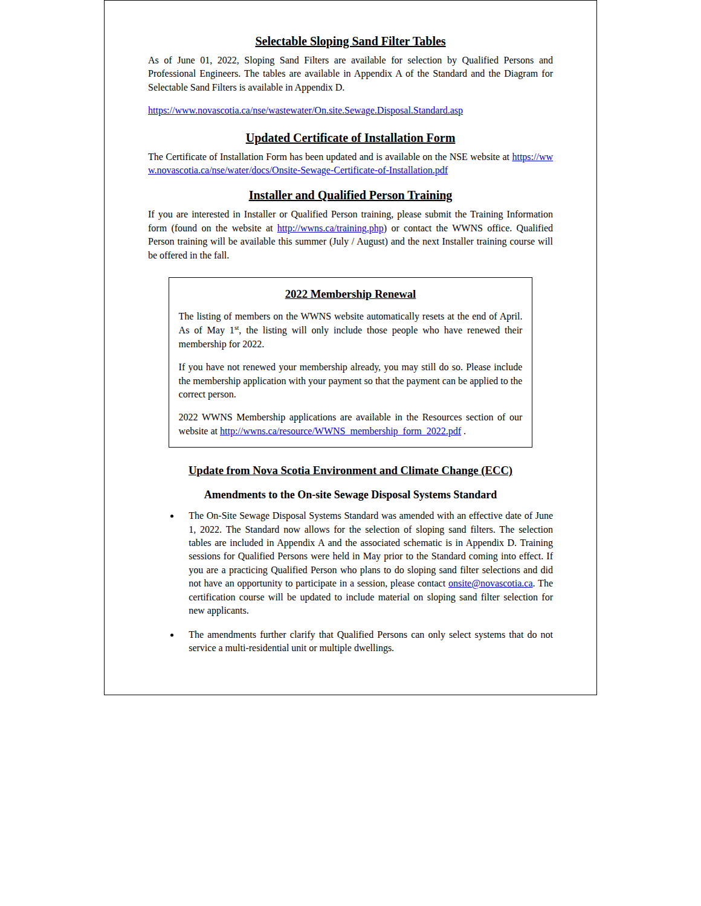Selectable Sloping Sand Filter Tables
As of June 01, 2022, Sloping Sand Filters are available for selection by Qualified Persons and Professional Engineers. The tables are available in Appendix A of the Standard and the Diagram for Selectable Sand Filters is available in Appendix D.
https://www.novascotia.ca/nse/wastewater/On.site.Sewage.Disposal.Standard.asp
Updated Certificate of Installation Form
The Certificate of Installation Form has been updated and is available on the NSE website at https://www.novascotia.ca/nse/water/docs/Onsite-Sewage-Certificate-of-Installation.pdf
Installer and Qualified Person Training
If you are interested in Installer or Qualified Person training, please submit the Training Information form (found on the website at http://wwns.ca/training.php) or contact the WWNS office. Qualified Person training will be available this summer (July / August) and the next Installer training course will be offered in the fall.
2022 Membership Renewal
The listing of members on the WWNS website automatically resets at the end of April. As of May 1st, the listing will only include those people who have renewed their membership for 2022.
If you have not renewed your membership already, you may still do so. Please include the membership application with your payment so that the payment can be applied to the correct person.
2022 WWNS Membership applications are available in the Resources section of our website at http://wwns.ca/resource/WWNS_membership_form_2022.pdf .
Update from Nova Scotia Environment and Climate Change (ECC)
Amendments to the On-site Sewage Disposal Systems Standard
The On-Site Sewage Disposal Systems Standard was amended with an effective date of June 1, 2022. The Standard now allows for the selection of sloping sand filters. The selection tables are included in Appendix A and the associated schematic is in Appendix D. Training sessions for Qualified Persons were held in May prior to the Standard coming into effect. If you are a practicing Qualified Person who plans to do sloping sand filter selections and did not have an opportunity to participate in a session, please contact onsite@novascotia.ca. The certification course will be updated to include material on sloping sand filter selection for new applicants.
The amendments further clarify that Qualified Persons can only select systems that do not service a multi-residential unit or multiple dwellings.